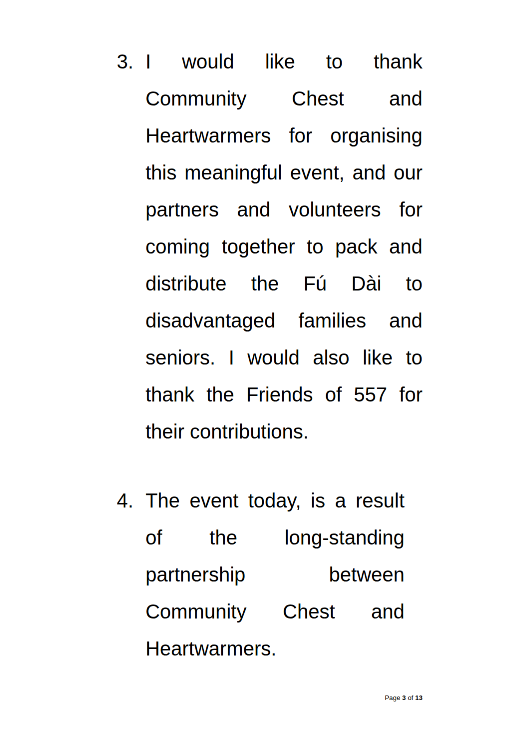3. I would like to thank Community Chest and Heartwarmers for organising this meaningful event, and our partners and volunteers for coming together to pack and distribute the Fú Dài to disadvantaged families and seniors. I would also like to thank the Friends of 557 for their contributions.
4. The event today, is a result of the long-standing partnership between Community Chest and Heartwarmers.
Page 3 of 13